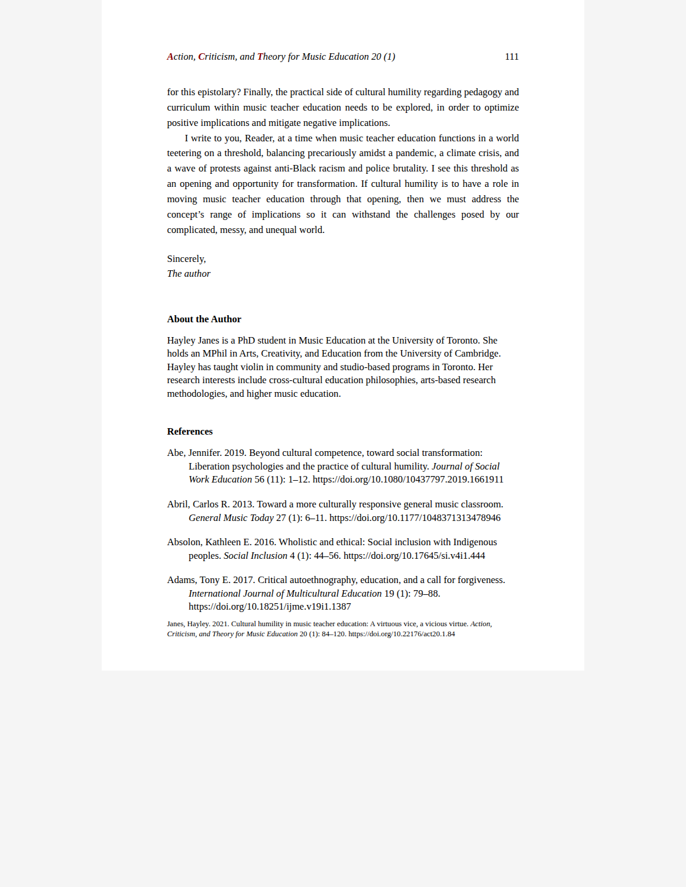Action, Criticism, and Theory for Music Education 20 (1) 111
for this epistolary? Finally, the practical side of cultural humility regarding pedagogy and curriculum within music teacher education needs to be explored, in order to optimize positive implications and mitigate negative implications.
I write to you, Reader, at a time when music teacher education functions in a world teetering on a threshold, balancing precariously amidst a pandemic, a climate crisis, and a wave of protests against anti-Black racism and police brutality. I see this threshold as an opening and opportunity for transformation. If cultural humility is to have a role in moving music teacher education through that opening, then we must address the concept’s range of implications so it can withstand the challenges posed by our complicated, messy, and unequal world.
Sincerely,
The author
About the Author
Hayley Janes is a PhD student in Music Education at the University of Toronto. She holds an MPhil in Arts, Creativity, and Education from the University of Cambridge. Hayley has taught violin in community and studio-based programs in Toronto. Her research interests include cross-cultural education philosophies, arts-based research methodologies, and higher music education.
References
Abe, Jennifer. 2019. Beyond cultural competence, toward social transformation: Liberation psychologies and the practice of cultural humility. Journal of Social Work Education 56 (11): 1–12. https://doi.org/10.1080/10437797.2019.1661911
Abril, Carlos R. 2013. Toward a more culturally responsive general music classroom. General Music Today 27 (1): 6–11. https://doi.org/10.1177/1048371313478946
Absolon, Kathleen E. 2016. Wholistic and ethical: Social inclusion with Indigenous peoples. Social Inclusion 4 (1): 44–56. https://doi.org/10.17645/si.v4i1.444
Adams, Tony E. 2017. Critical autoethnography, education, and a call for forgiveness. International Journal of Multicultural Education 19 (1): 79–88. https://doi.org/10.18251/ijme.v19i1.1387
Janes, Hayley. 2021. Cultural humility in music teacher education: A virtuous vice, a vicious virtue. Action, Criticism, and Theory for Music Education 20 (1): 84–120. https://doi.org/10.22176/act20.1.84